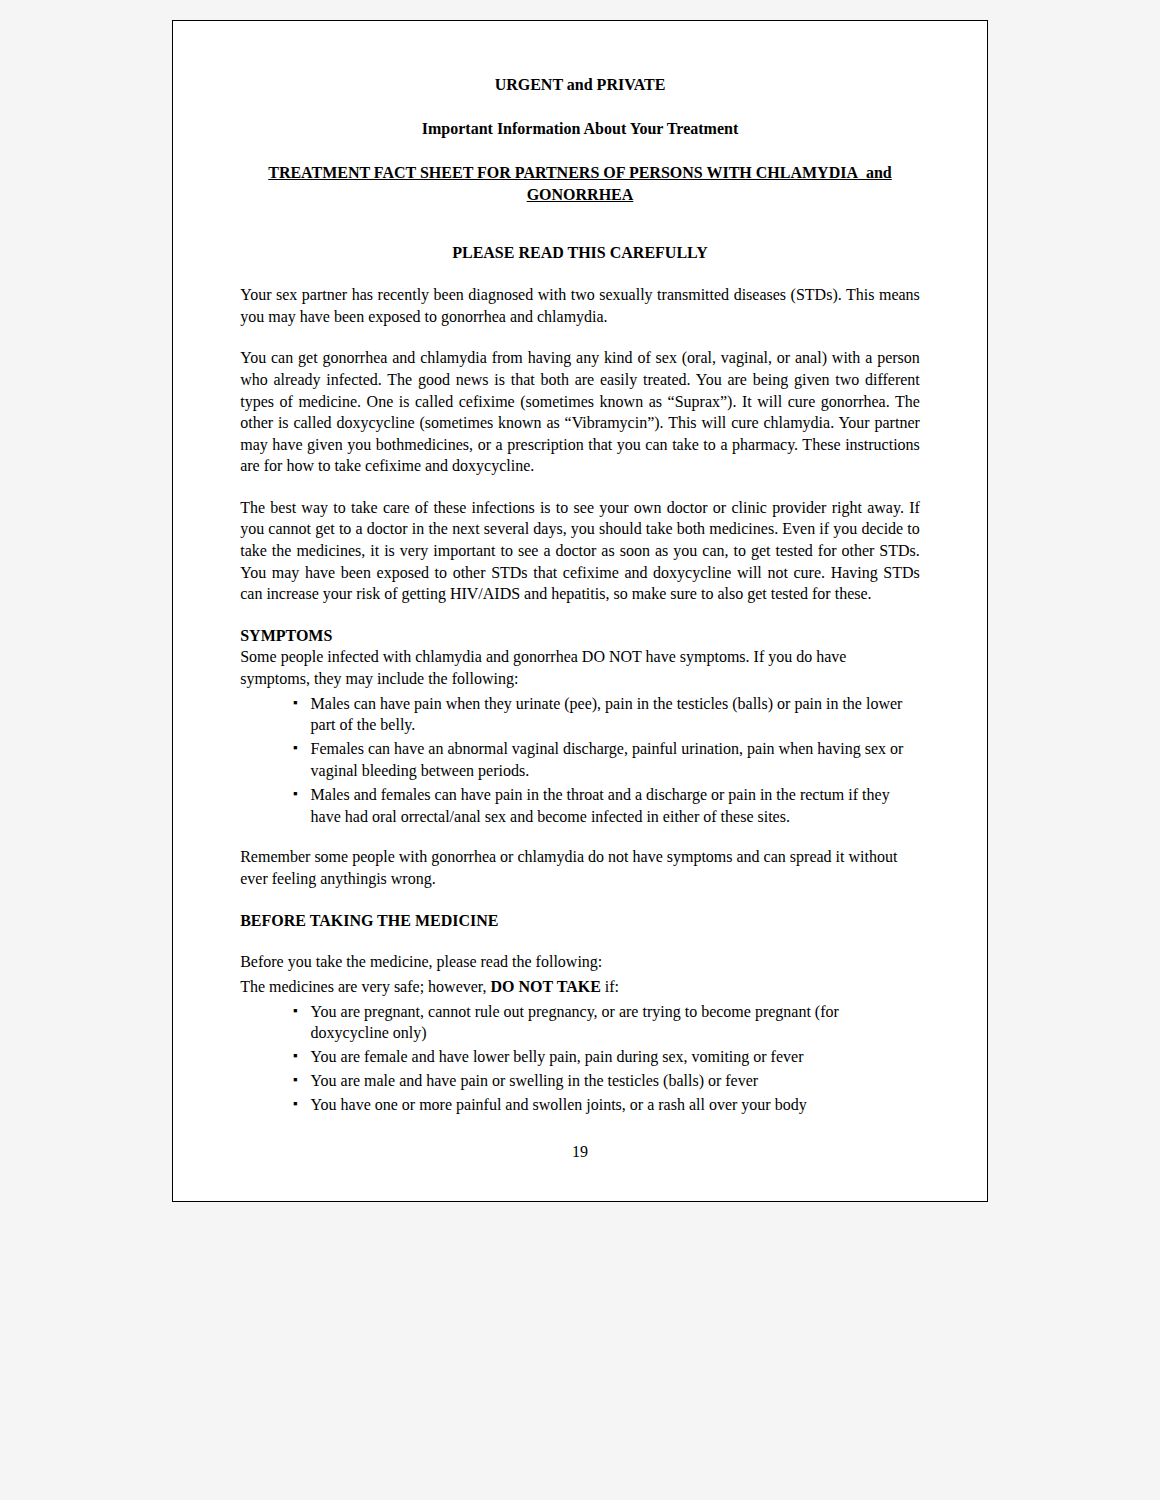URGENT and PRIVATE
Important Information About Your Treatment
TREATMENT FACT SHEET FOR PARTNERS OF PERSONS WITH CHLAMYDIA and GONORRHEA
PLEASE READ THIS CAREFULLY
Your sex partner has recently been diagnosed with two sexually transmitted diseases (STDs). This means you may have been exposed to gonorrhea and chlamydia.
You can get gonorrhea and chlamydia from having any kind of sex (oral, vaginal, or anal) with a person who already infected. The good news is that both are easily treated. You are being given two different types of medicine. One is called cefixime (sometimes known as “Suprax”). It will cure gonorrhea. The other is called doxycycline (sometimes known as “Vibramycin”). This will cure chlamydia. Your partner may have given you bothmedicines, or a prescription that you can take to a pharmacy. These instructions are for how to take cefixime and doxycycline.
The best way to take care of these infections is to see your own doctor or clinic provider right away. If you cannot get to a doctor in the next several days, you should take both medicines. Even if you decide to take the medicines, it is very important to see a doctor as soon as you can, to get tested for other STDs. You may have been exposed to other STDs that cefixime and doxycycline will not cure. Having STDs can increase your risk of getting HIV/AIDS and hepatitis, so make sure to also get tested for these.
SYMPTOMS
Some people infected with chlamydia and gonorrhea DO NOT have symptoms. If you do have symptoms, they may include the following:
Males can have pain when they urinate (pee), pain in the testicles (balls) or pain in the lower part of the belly.
Females can have an abnormal vaginal discharge, painful urination, pain when having sex or vaginal bleeding between periods.
Males and females can have pain in the throat and a discharge or pain in the rectum if they have had oral orrectal/anal sex and become infected in either of these sites.
Remember some people with gonorrhea or chlamydia do not have symptoms and can spread it without ever feeling anythingis wrong.
BEFORE TAKING THE MEDICINE
Before you take the medicine, please read the following:
The medicines are very safe; however, DO NOT TAKE if:
You are pregnant, cannot rule out pregnancy, or are trying to become pregnant (for doxycycline only)
You are female and have lower belly pain, pain during sex, vomiting or fever
You are male and have pain or swelling in the testicles (balls) or fever
You have one or more painful and swollen joints, or a rash all over your body
19